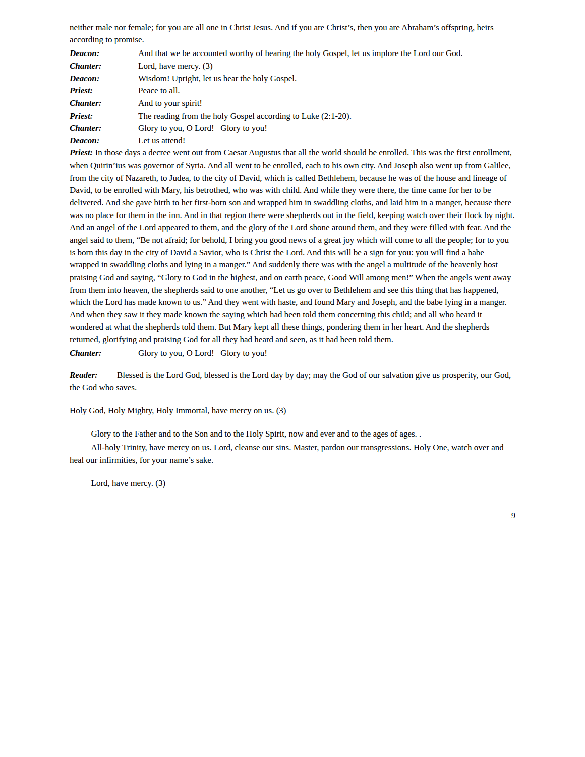neither male nor female; for you are all one in Christ Jesus. And if you are Christ’s, then you are Abraham’s offspring, heirs according to promise.
Deacon:
And that we be accounted worthy of hearing the holy Gospel, let us implore the Lord our God.
Chanter:
Lord, have mercy. (3)
Deacon:
Wisdom! Upright, let us hear the holy Gospel.
Priest:
Peace to all.
Chanter:
And to your spirit!
Priest:
The reading from the holy Gospel according to Luke (2:1-20).
Chanter:
Glory to you, O Lord! Glory to you!
Deacon:
Let us attend!
Priest: In those days a decree went out from Caesar Augustus that all the world should be enrolled. This was the first enrollment, when Quirin’ius was governor of Syria. And all went to be enrolled, each to his own city. And Joseph also went up from Galilee, from the city of Nazareth, to Judea, to the city of David, which is called Bethlehem, because he was of the house and lineage of David, to be enrolled with Mary, his betrothed, who was with child. And while they were there, the time came for her to be delivered. And she gave birth to her first-born son and wrapped him in swaddling cloths, and laid him in a manger, because there was no place for them in the inn. And in that region there were shepherds out in the field, keeping watch over their flock by night. And an angel of the Lord appeared to them, and the glory of the Lord shone around them, and they were filled with fear. And the angel said to them, “Be not afraid; for behold, I bring you good news of a great joy which will come to all the people; for to you is born this day in the city of David a Savior, who is Christ the Lord. And this will be a sign for you: you will find a babe wrapped in swaddling cloths and lying in a manger.” And suddenly there was with the angel a multitude of the heavenly host praising God and saying, “Glory to God in the highest, and on earth peace, Good Will among men!” When the angels went away from them into heaven, the shepherds said to one another, “Let us go over to Bethlehem and see this thing that has happened, which the Lord has made known to us.” And they went with haste, and found Mary and Joseph, and the babe lying in a manger. And when they saw it they made known the saying which had been told them concerning this child; and all who heard it wondered at what the shepherds told them. But Mary kept all these things, pondering them in her heart. And the shepherds returned, glorifying and praising God for all they had heard and seen, as it had been told them.
Chanter:
Glory to you, O Lord! Glory to you!
Reader: Blessed is the Lord God, blessed is the Lord day by day; may the God of our salvation give us prosperity, our God, the God who saves.
Holy God, Holy Mighty, Holy Immortal, have mercy on us. (3)
Glory to the Father and to the Son and to the Holy Spirit, now and ever and to the ages of ages. .
All-holy Trinity, have mercy on us. Lord, cleanse our sins. Master, pardon our transgressions. Holy One, watch over and heal our infirmities, for your name’s sake.
Lord, have mercy. (3)
9